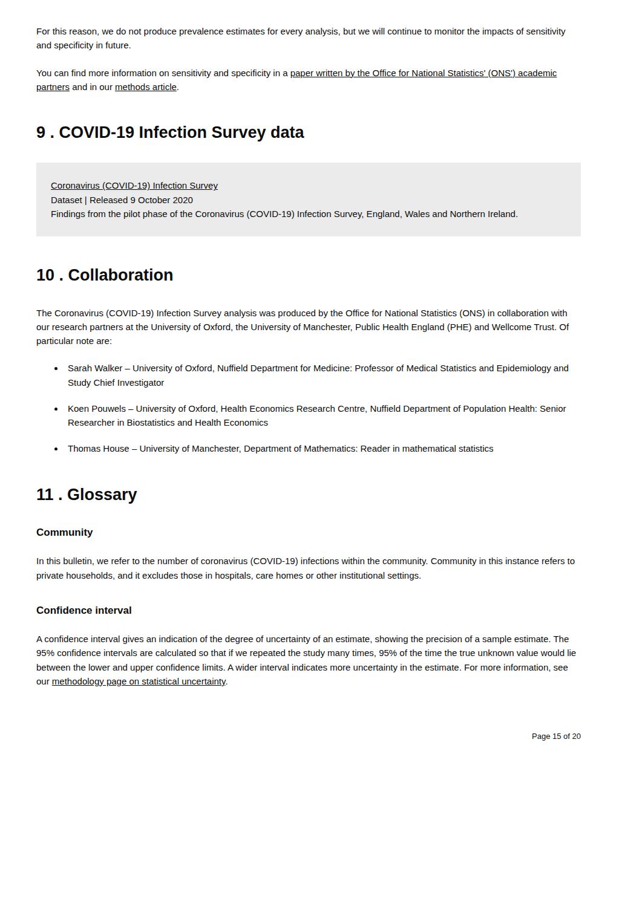For this reason, we do not produce prevalence estimates for every analysis, but we will continue to monitor the impacts of sensitivity and specificity in future.
You can find more information on sensitivity and specificity in a paper written by the Office for National Statistics' (ONS') academic partners and in our methods article.
9 . COVID-19 Infection Survey data
Coronavirus (COVID-19) Infection Survey
Dataset | Released 9 October 2020
Findings from the pilot phase of the Coronavirus (COVID-19) Infection Survey, England, Wales and Northern Ireland.
10 . Collaboration
The Coronavirus (COVID-19) Infection Survey analysis was produced by the Office for National Statistics (ONS) in collaboration with our research partners at the University of Oxford, the University of Manchester, Public Health England (PHE) and Wellcome Trust. Of particular note are:
Sarah Walker – University of Oxford, Nuffield Department for Medicine: Professor of Medical Statistics and Epidemiology and Study Chief Investigator
Koen Pouwels – University of Oxford, Health Economics Research Centre, Nuffield Department of Population Health: Senior Researcher in Biostatistics and Health Economics
Thomas House – University of Manchester, Department of Mathematics: Reader in mathematical statistics
11 . Glossary
Community
In this bulletin, we refer to the number of coronavirus (COVID-19) infections within the community. Community in this instance refers to private households, and it excludes those in hospitals, care homes or other institutional settings.
Confidence interval
A confidence interval gives an indication of the degree of uncertainty of an estimate, showing the precision of a sample estimate. The 95% confidence intervals are calculated so that if we repeated the study many times, 95% of the time the true unknown value would lie between the lower and upper confidence limits. A wider interval indicates more uncertainty in the estimate. For more information, see our methodology page on statistical uncertainty.
Page 15 of 20